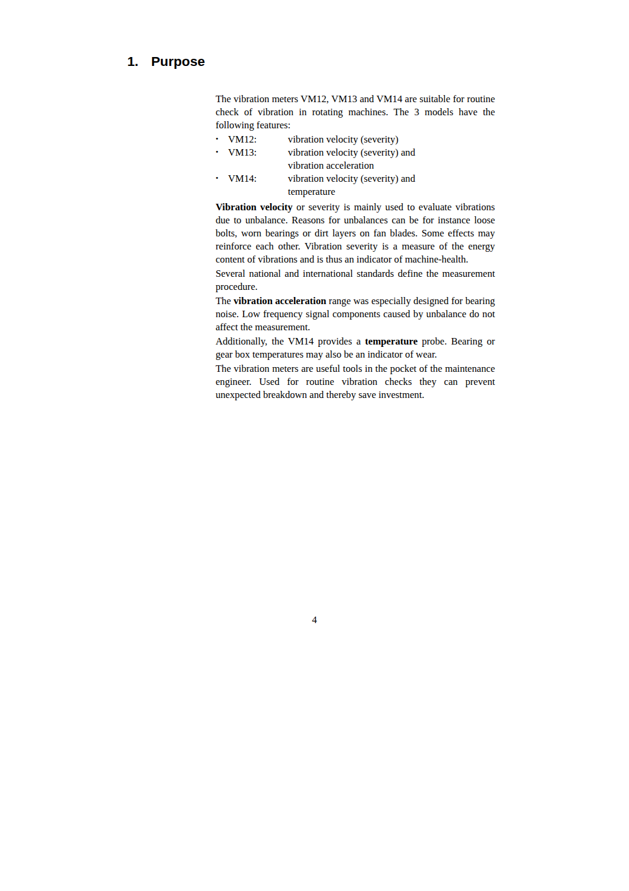1. Purpose
The vibration meters VM12, VM13 and VM14 are suitable for routine check of vibration in rotating machines. The 3 models have the following features:
• VM12: vibration velocity (severity)
• VM13: vibration velocity (severity) andvibration acceleration
• VM14: vibration velocity (severity) andtemperature
Vibration velocity or severity is mainly used to evaluate vibrations due to unbalance. Reasons for unbalances can be for instance loose bolts, worn bearings or dirt layers on fan blades. Some effects may reinforce each other. Vibration severity is a measure of the energy content of vibrations and is thus an indicator of machine-health.
Several national and international standards define the measurement procedure.
The vibration acceleration range was especially designed for bearing noise. Low frequency signal components caused by unbalance do not affect the measurement.
Additionally, the VM14 provides a temperature probe. Bearing or gear box temperatures may also be an indicator of wear.
The vibration meters are useful tools in the pocket of the maintenance engineer. Used for routine vibration checks they can prevent unexpected breakdown and thereby save investment.
4